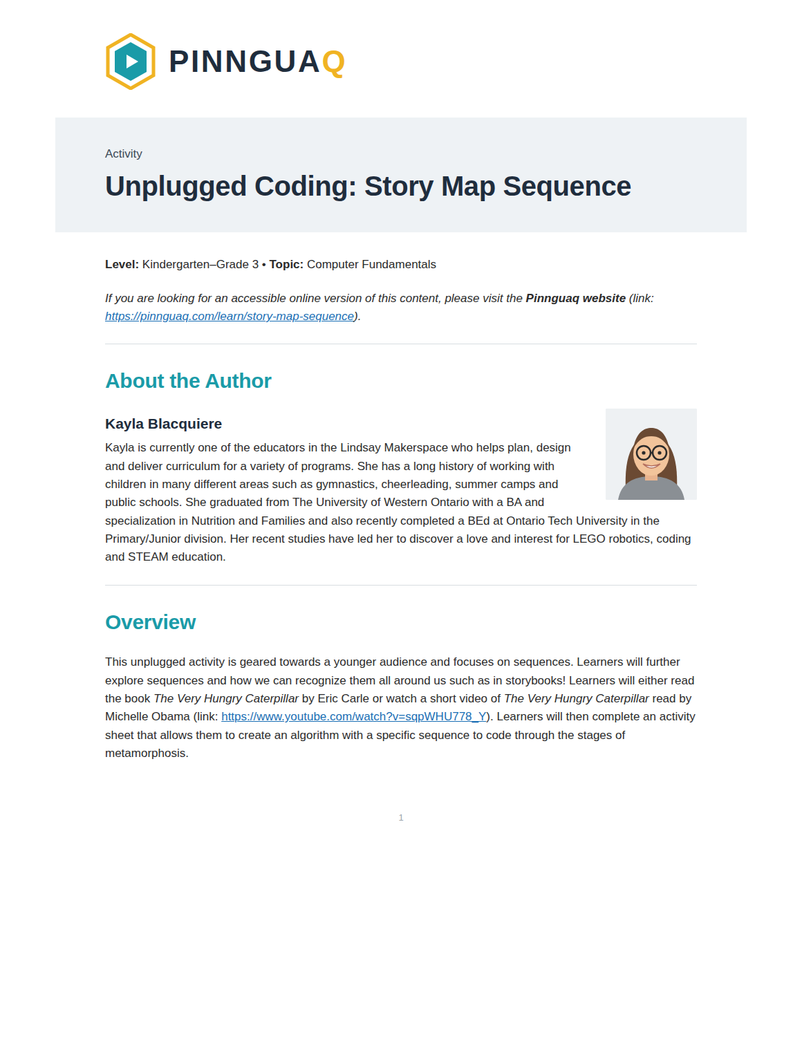PINNGUAQ
Activity
Unplugged Coding: Story Map Sequence
Level: Kindergarten–Grade 3 • Topic: Computer Fundamentals
If you are looking for an accessible online version of this content, please visit the Pinnguaq website (link: https://pinnguaq.com/learn/story-map-sequence).
About the Author
Kayla Blacquiere
Kayla is currently one of the educators in the Lindsay Makerspace who helps plan, design and deliver curriculum for a variety of programs. She has a long history of working with children in many different areas such as gymnastics, cheerleading, summer camps and public schools. She graduated from The University of Western Ontario with a BA and specialization in Nutrition and Families and also recently completed a BEd at Ontario Tech University in the Primary/Junior division. Her recent studies have led her to discover a love and interest for LEGO robotics, coding and STEAM education.
Overview
This unplugged activity is geared towards a younger audience and focuses on sequences. Learners will further explore sequences and how we can recognize them all around us such as in storybooks! Learners will either read the book The Very Hungry Caterpillar by Eric Carle or watch a short video of The Very Hungry Caterpillar read by Michelle Obama (link: https://www.youtube.com/watch?v=sqpWHU778_Y). Learners will then complete an activity sheet that allows them to create an algorithm with a specific sequence to code through the stages of metamorphosis.
1